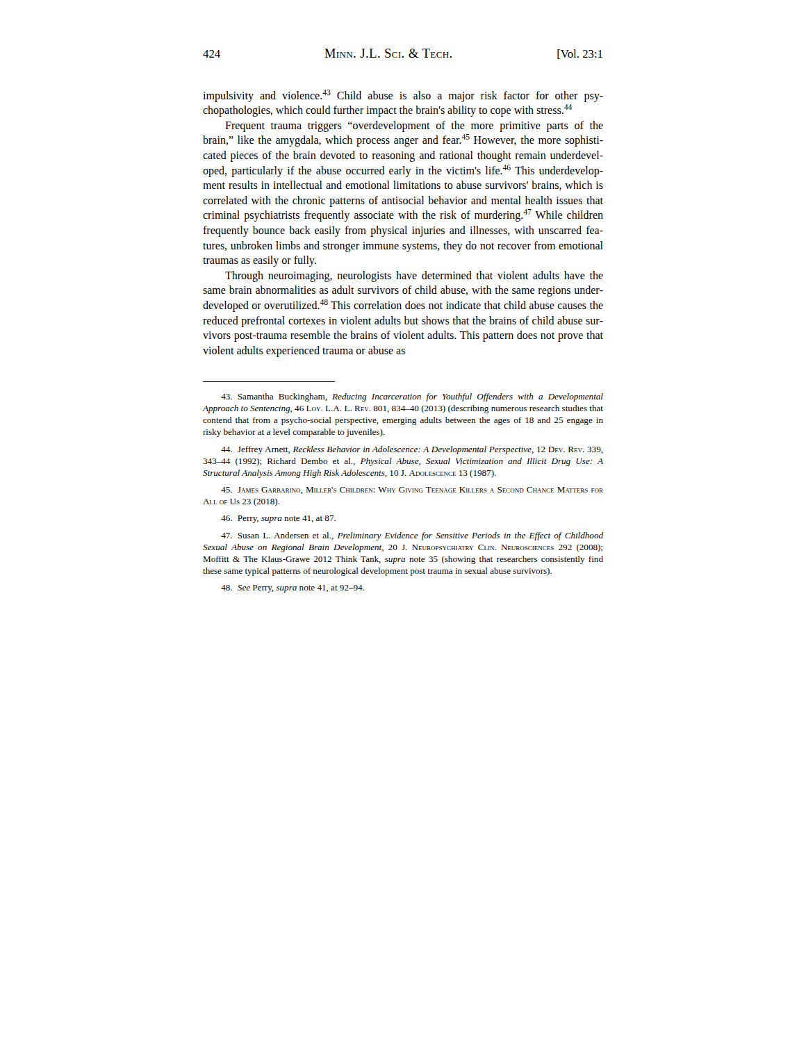424 Minn. J.L. Sci. & Tech. [Vol. 23:1
impulsivity and violence.43 Child abuse is also a major risk factor for other psychopathologies, which could further impact the brain's ability to cope with stress.44
Frequent trauma triggers “overdevelopment of the more primitive parts of the brain,” like the amygdala, which process anger and fear.45 However, the more sophisticated pieces of the brain devoted to reasoning and rational thought remain underdeveloped, particularly if the abuse occurred early in the victim's life.46 This underdevelopment results in intellectual and emotional limitations to abuse survivors' brains, which is correlated with the chronic patterns of antisocial behavior and mental health issues that criminal psychiatrists frequently associate with the risk of murdering.47 While children frequently bounce back easily from physical injuries and illnesses, with unscarred features, unbroken limbs and stronger immune systems, they do not recover from emotional traumas as easily or fully.
Through neuroimaging, neurologists have determined that violent adults have the same brain abnormalities as adult survivors of child abuse, with the same regions underdeveloped or overutilized.48 This correlation does not indicate that child abuse causes the reduced prefrontal cortexes in violent adults but shows that the brains of child abuse survivors post-trauma resemble the brains of violent adults. This pattern does not prove that violent adults experienced trauma or abuse as
Samantha Buckingham, Reducing Incarceration for Youthful Offenders with a Developmental Approach to Sentencing, 46 Loy. L.A. L. Rev. 801, 834–40 (2013) (describing numerous research studies that contend that from a psycho-social perspective, emerging adults between the ages of 18 and 25 engage in risky behavior at a level comparable to juveniles).
Jeffrey Arnett, Reckless Behavior in Adolescence: A Developmental Perspective, 12 Dev. Rev. 339, 343–44 (1992); Richard Dembo et al., Physical Abuse, Sexual Victimization and Illicit Drug Use: A Structural Analysis Among High Risk Adolescents, 10 J. Adolescence 13 (1987).
James Garbarino, Miller's Children: Why Giving Teenage Killers a Second Chance Matters for All of Us 23 (2018).
Perry, supra note 41, at 87.
Susan L. Andersen et al., Preliminary Evidence for Sensitive Periods in the Effect of Childhood Sexual Abuse on Regional Brain Development, 20 J. Neuropsychiatry Clin. Neurosciences 292 (2008); Moffitt & The Klaus-Grawe 2012 Think Tank, supra note 35 (showing that researchers consistently find these same typical patterns of neurological development post trauma in sexual abuse survivors).
See Perry, supra note 41, at 92–94.